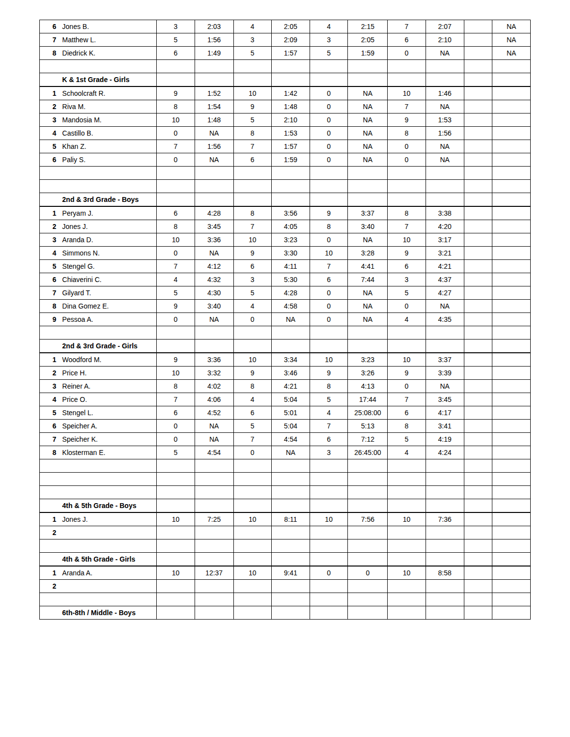| 6 | Jones B. | 3 | 2:03 | 4 | 2:05 | 4 | 2:15 | 7 | 2:07 | | NA |
| 7 | Matthew L. | 5 | 1:56 | 3 | 2:09 | 3 | 2:05 | 6 | 2:10 | | NA |
| 8 | Diedrick K. | 6 | 1:49 | 5 | 1:57 | 5 | 1:59 | 0 | NA | | NA |
| | K & 1st Grade - Girls | | | | | | | | | | |
| 1 | Schoolcraft R. | 9 | 1:52 | 10 | 1:42 | 0 | NA | 10 | 1:46 | | |
| 2 | Riva M. | 8 | 1:54 | 9 | 1:48 | 0 | NA | 7 | NA | | |
| 3 | Mandosia M. | 10 | 1:48 | 5 | 2:10 | 0 | NA | 9 | 1:53 | | |
| 4 | Castillo B. | 0 | NA | 8 | 1:53 | 0 | NA | 8 | 1:56 | | |
| 5 | Khan Z. | 7 | 1:56 | 7 | 1:57 | 0 | NA | 0 | NA | | |
| 6 | Paliy S. | 0 | NA | 6 | 1:59 | 0 | NA | 0 | NA | | |
| | 2nd & 3rd Grade - Boys | | | | | | | | | | |
| 1 | Peryam J. | 6 | 4:28 | 8 | 3:56 | 9 | 3:37 | 8 | 3:38 | | |
| 2 | Jones J. | 8 | 3:45 | 7 | 4:05 | 8 | 3:40 | 7 | 4:20 | | |
| 3 | Aranda D. | 10 | 3:36 | 10 | 3:23 | 0 | NA | 10 | 3:17 | | |
| 4 | Simmons N. | 0 | NA | 9 | 3:30 | 10 | 3:28 | 9 | 3:21 | | |
| 5 | Stengel G. | 7 | 4:12 | 6 | 4:11 | 7 | 4:41 | 6 | 4:21 | | |
| 6 | Chiaverini C. | 4 | 4:32 | 3 | 5:30 | 6 | 7:44 | 3 | 4:37 | | |
| 7 | Gilyard T. | 5 | 4:30 | 5 | 4:28 | 0 | NA | 5 | 4:27 | | |
| 8 | Dina Gomez E. | 9 | 3:40 | 4 | 4:58 | 0 | NA | 0 | NA | | |
| 9 | Pessoa A. | 0 | NA | 0 | NA | 0 | NA | 4 | 4:35 | | |
| | 2nd & 3rd Grade - Girls | | | | | | | | | | |
| 1 | Woodford M. | 9 | 3:36 | 10 | 3:34 | 10 | 3:23 | 10 | 3:37 | | |
| 2 | Price H. | 10 | 3:32 | 9 | 3:46 | 9 | 3:26 | 9 | 3:39 | | |
| 3 | Reiner A. | 8 | 4:02 | 8 | 4:21 | 8 | 4:13 | 0 | NA | | |
| 4 | Price O. | 7 | 4:06 | 4 | 5:04 | 5 | 17:44 | 7 | 3:45 | | |
| 5 | Stengel L. | 6 | 4:52 | 6 | 5:01 | 4 | 25:08:00 | 6 | 4:17 | | |
| 6 | Speicher A. | 0 | NA | 5 | 5:04 | 7 | 5:13 | 8 | 3:41 | | |
| 7 | Speicher K. | 0 | NA | 7 | 4:54 | 6 | 7:12 | 5 | 4:19 | | |
| 8 | Klosterman E. | 5 | 4:54 | 0 | NA | 3 | 26:45:00 | 4 | 4:24 | | |
| | 4th & 5th Grade - Boys | | | | | | | | | | |
| 1 | Jones J. | 10 | 7:25 | 10 | 8:11 | 10 | 7:56 | 10 | 7:36 | | |
| 2 | | | | | | | | | | | |
| | 4th & 5th Grade - Girls | | | | | | | | | | |
| 1 | Aranda A. | 10 | 12:37 | 10 | 9:41 | 0 | 0 | 10 | 8:58 | | |
| 2 | | | | | | | | | | | |
| | 6th-8th / Middle - Boys | | | | | | | | | | |